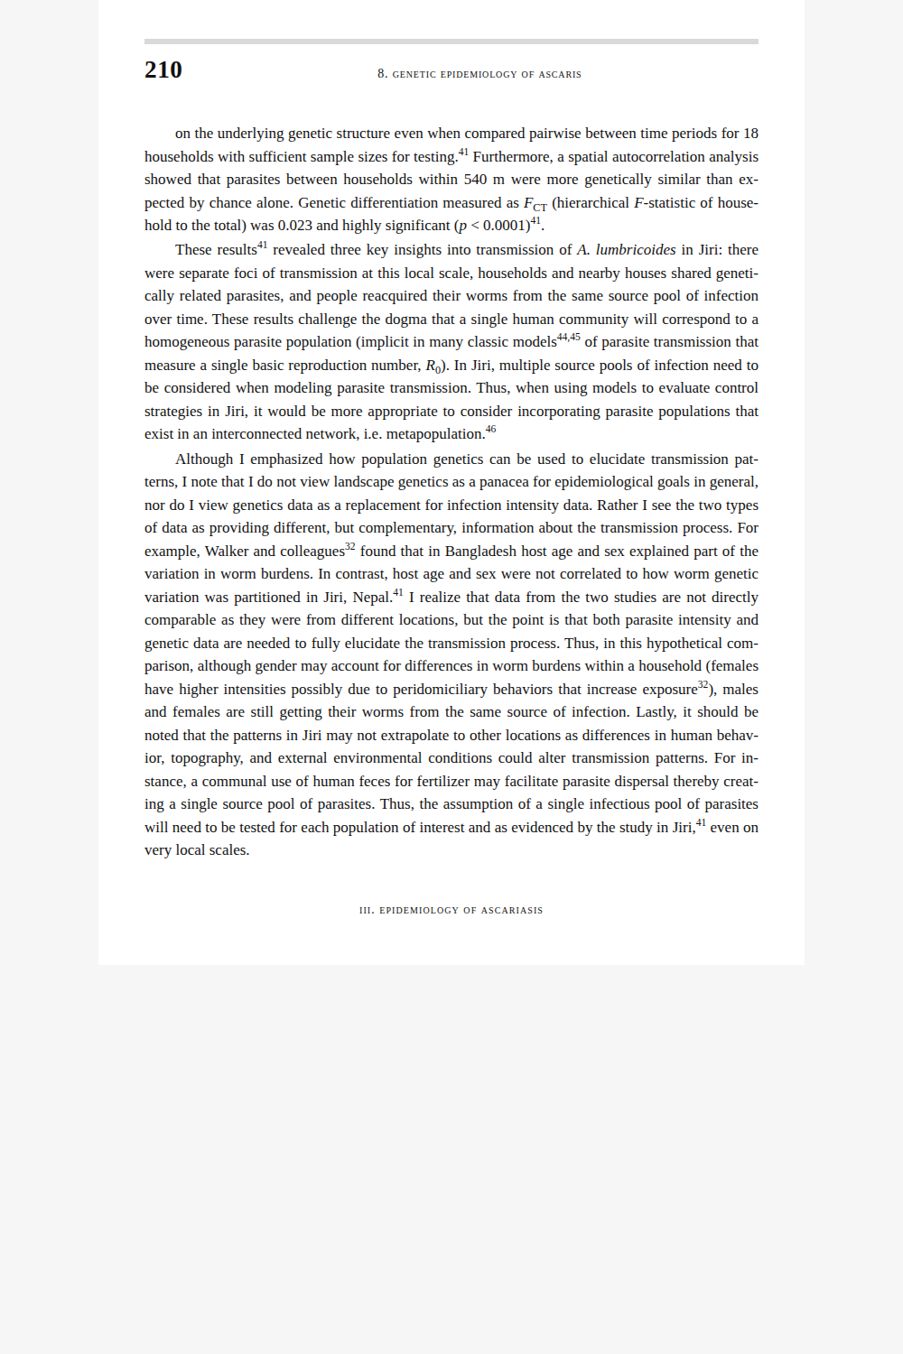210 8. Genetic Epidemiology of Ascaris
on the underlying genetic structure even when compared pairwise between time periods for 18 households with sufficient sample sizes for testing.41 Furthermore, a spatial autocorrelation analysis showed that parasites between households within 540 m were more genetically similar than expected by chance alone. Genetic differentiation measured as FCT (hierarchical F-statistic of household to the total) was 0.023 and highly significant (p < 0.0001)41.
These results41 revealed three key insights into transmission of A. lumbricoides in Jiri: there were separate foci of transmission at this local scale, households and nearby houses shared genetically related parasites, and people reacquired their worms from the same source pool of infection over time. These results challenge the dogma that a single human community will correspond to a homogeneous parasite population (implicit in many classic models44,45 of parasite transmission that measure a single basic reproduction number, R 0). In Jiri, multiple source pools of infection need to be considered when modeling parasite transmission. Thus, when using models to evaluate control strategies in Jiri, it would be more appropriate to consider incorporating parasite populations that exist in an interconnected network, i.e. metapopulation.46
Although I emphasized how population genetics can be used to elucidate transmission patterns, I note that I do not view landscape genetics as a panacea for epidemiological goals in general, nor do I view genetics data as a replacement for infection intensity data. Rather I see the two types of data as providing different, but complementary, information about the transmission process. For example, Walker and colleagues32 found that in Bangladesh host age and sex explained part of the variation in worm burdens. In contrast, host age and sex were not correlated to how worm genetic variation was partitioned in Jiri, Nepal.41 I realize that data from the two studies are not directly comparable as they were from different locations, but the point is that both parasite intensity and genetic data are needed to fully elucidate the transmission process. Thus, in this hypothetical comparison, although gender may account for differences in worm burdens within a household (females have higher intensities possibly due to peridomiciliary behaviors that increase exposure32), males and females are still getting their worms from the same source of infection. Lastly, it should be noted that the patterns in Jiri may not extrapolate to other locations as differences in human behavior, topography, and external environmental conditions could alter transmission patterns. For instance, a communal use of human feces for fertilizer may facilitate parasite dispersal thereby creating a single source pool of parasites. Thus, the assumption of a single infectious pool of parasites will need to be tested for each population of interest and as evidenced by the study in Jiri,41 even on very local scales.
III. Epidemiology of Ascariasis